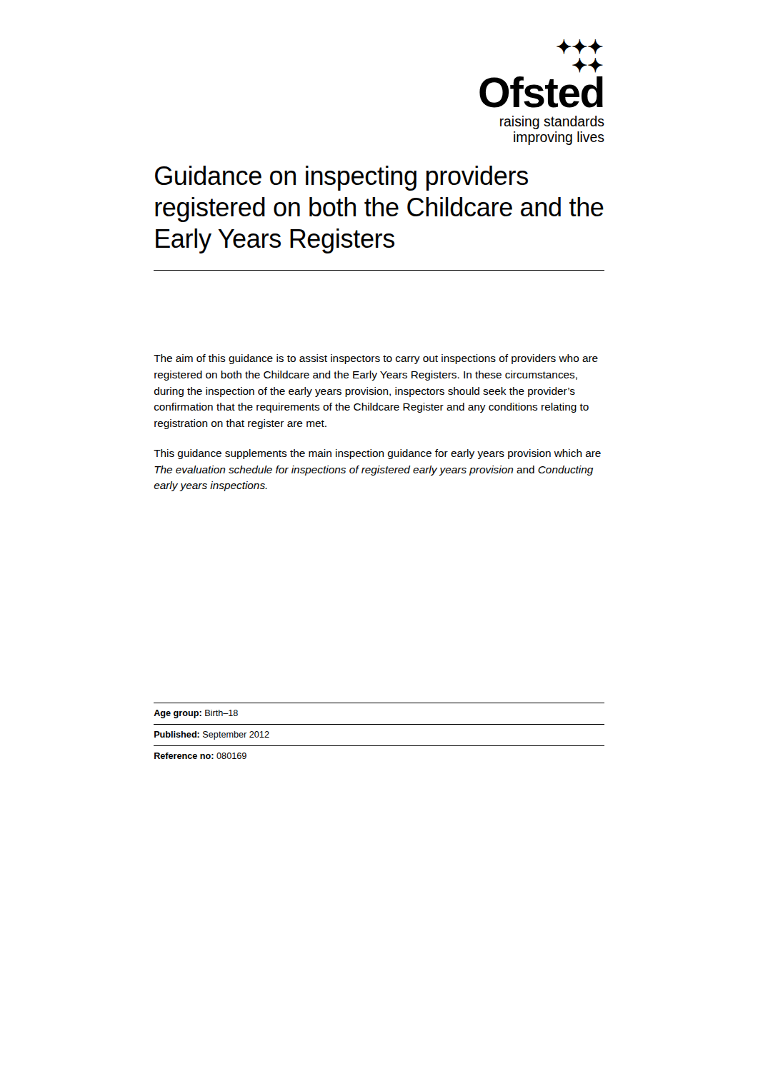✦✦✦
✦✦
Ofsted
raising standards
improving lives
Guidance on inspecting providers registered on both the Childcare and the Early Years Registers
The aim of this guidance is to assist inspectors to carry out inspections of providers who are registered on both the Childcare and the Early Years Registers. In these circumstances, during the inspection of the early years provision, inspectors should seek the provider’s confirmation that the requirements of the Childcare Register and any conditions relating to registration on that register are met.
This guidance supplements the main inspection guidance for early years provision which are The evaluation schedule for inspections of registered early years provision and Conducting early years inspections.
Age group: Birth–18
Published: September 2012
Reference no: 080169